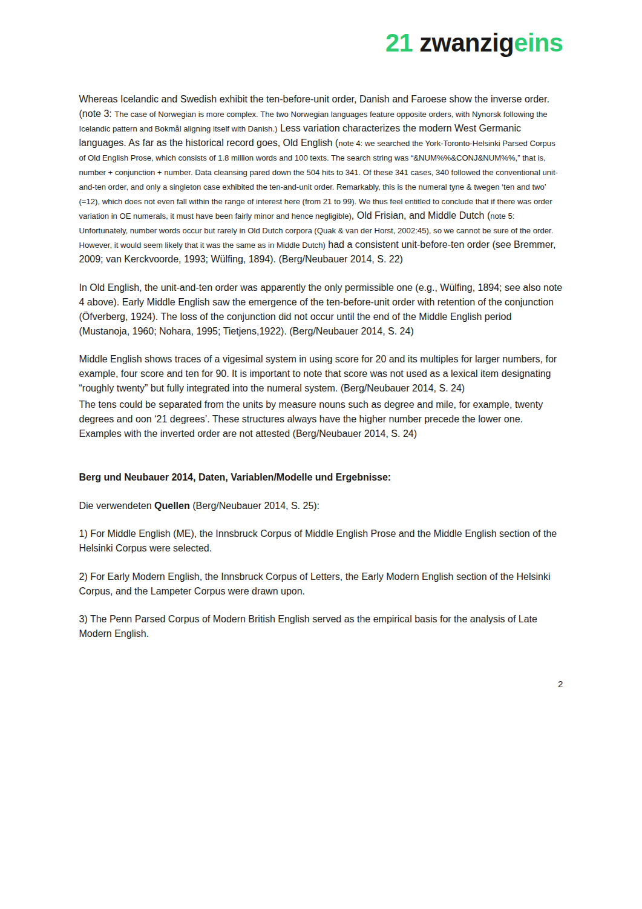21 zwanzig eins
Whereas Icelandic and Swedish exhibit the ten-before-unit order, Danish and Faroese show the inverse order. (note 3: The case of Norwegian is more complex. The two Norwegian languages feature opposite orders, with Nynorsk following the Icelandic pattern and Bokmål aligning itself with Danish.) Less variation characterizes the modern West Germanic languages. As far as the historical record goes, Old English (note 4: we searched the York-Toronto-Helsinki Parsed Corpus of Old English Prose, which consists of 1.8 million words and 100 texts. The search string was “&NUM%%&CONJ&NUM%%,” that is, number + conjunction + number. Data cleansing pared down the 504 hits to 341. Of these 341 cases, 340 followed the conventional unit-and-ten order, and only a singleton case exhibited the ten-and-unit order. Remarkably, this is the numeral tyne & twegen ‘ten and two’ (=12), which does not even fall within the range of interest here (from 21 to 99). We thus feel entitled to conclude that if there was order variation in OE numerals, it must have been fairly minor and hence negligible), Old Frisian, and Middle Dutch (note 5: Unfortunately, number words occur but rarely in Old Dutch corpora (Quak & van der Horst, 2002:45), so we cannot be sure of the order. However, it would seem likely that it was the same as in Middle Dutch) had a consistent unit-before-ten order (see Bremmer, 2009; van Kerckvoorde, 1993; Wülfing, 1894). (Berg/Neubauer 2014, S. 22)
In Old English, the unit-and-ten order was apparently the only permissible one (e.g., Wülfing, 1894; see also note 4 above). Early Middle English saw the emergence of the ten-before-unit order with retention of the conjunction (Öfverberg, 1924). The loss of the conjunction did not occur until the end of the Middle English period (Mustanoja, 1960; Nohara, 1995; Tietjens,1922). (Berg/Neubauer 2014, S. 24)
Middle English shows traces of a vigesimal system in using score for 20 and its multiples for larger numbers, for example, four score and ten for 90. It is important to note that score was not used as a lexical item designating “roughly twenty” but fully integrated into the numeral system. (Berg/Neubauer 2014, S. 24)
The tens could be separated from the units by measure nouns such as degree and mile, for example, twenty degrees and oon ‘21 degrees’. These structures always have the higher number precede the lower one. Examples with the inverted order are not attested (Berg/Neubauer 2014, S. 24)
Berg und Neubauer 2014, Daten, Variablen/Modelle und Ergebnisse:
Die verwendeten Quellen (Berg/Neubauer 2014, S. 25):
1) For Middle English (ME), the Innsbruck Corpus of Middle English Prose and the Middle English section of the Helsinki Corpus were selected.
2) For Early Modern English, the Innsbruck Corpus of Letters, the Early Modern English section of the Helsinki Corpus, and the Lampeter Corpus were drawn upon.
3) The Penn Parsed Corpus of Modern British English served as the empirical basis for the analysis of Late Modern English.
2